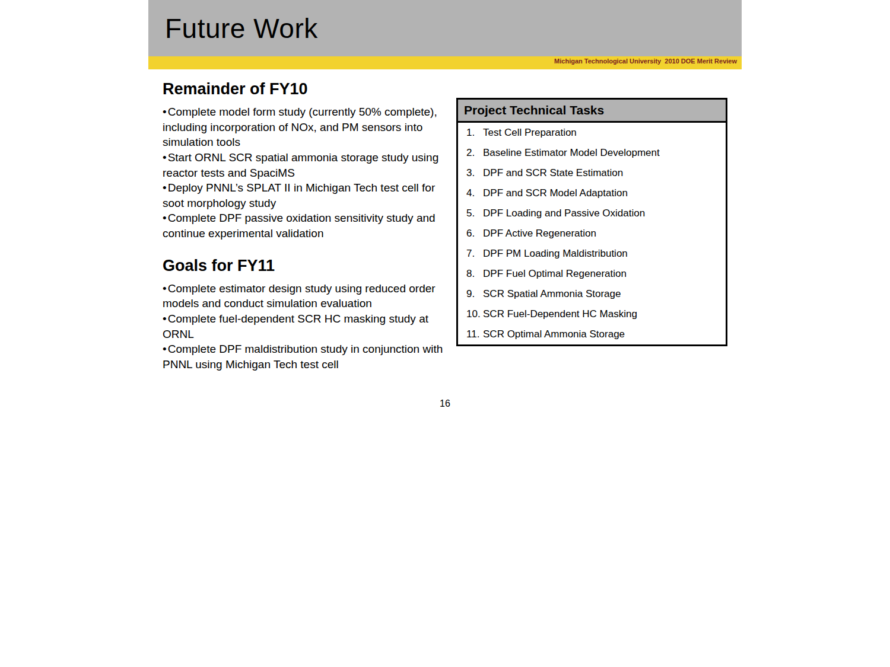Future Work
Michigan Technological University 2010 DOE Merit Review
Remainder of FY10
Complete model form study (currently 50% complete), including incorporation of NOx, and PM sensors into simulation tools
Start ORNL SCR spatial ammonia storage study using reactor tests and SpaciMS
Deploy PNNL’s SPLAT II in Michigan Tech test cell for soot morphology study
Complete DPF passive oxidation sensitivity study and continue experimental validation
Goals for FY11
Complete estimator design study using reduced order models and conduct simulation evaluation
Complete fuel-dependent SCR HC masking study at ORNL
Complete DPF maldistribution study in conjunction with PNNL using Michigan Tech test cell
| Project Technical Tasks |
| --- |
| 1. Test Cell Preparation |
| 2. Baseline Estimator Model Development |
| 3. DPF and SCR State Estimation |
| 4. DPF and SCR Model Adaptation |
| 5. DPF Loading and Passive Oxidation |
| 6. DPF Active Regeneration |
| 7. DPF PM Loading Maldistribution |
| 8. DPF Fuel Optimal Regeneration |
| 9. SCR Spatial Ammonia Storage |
| 10. SCR Fuel-Dependent HC Masking |
| 11. SCR Optimal Ammonia Storage |
16